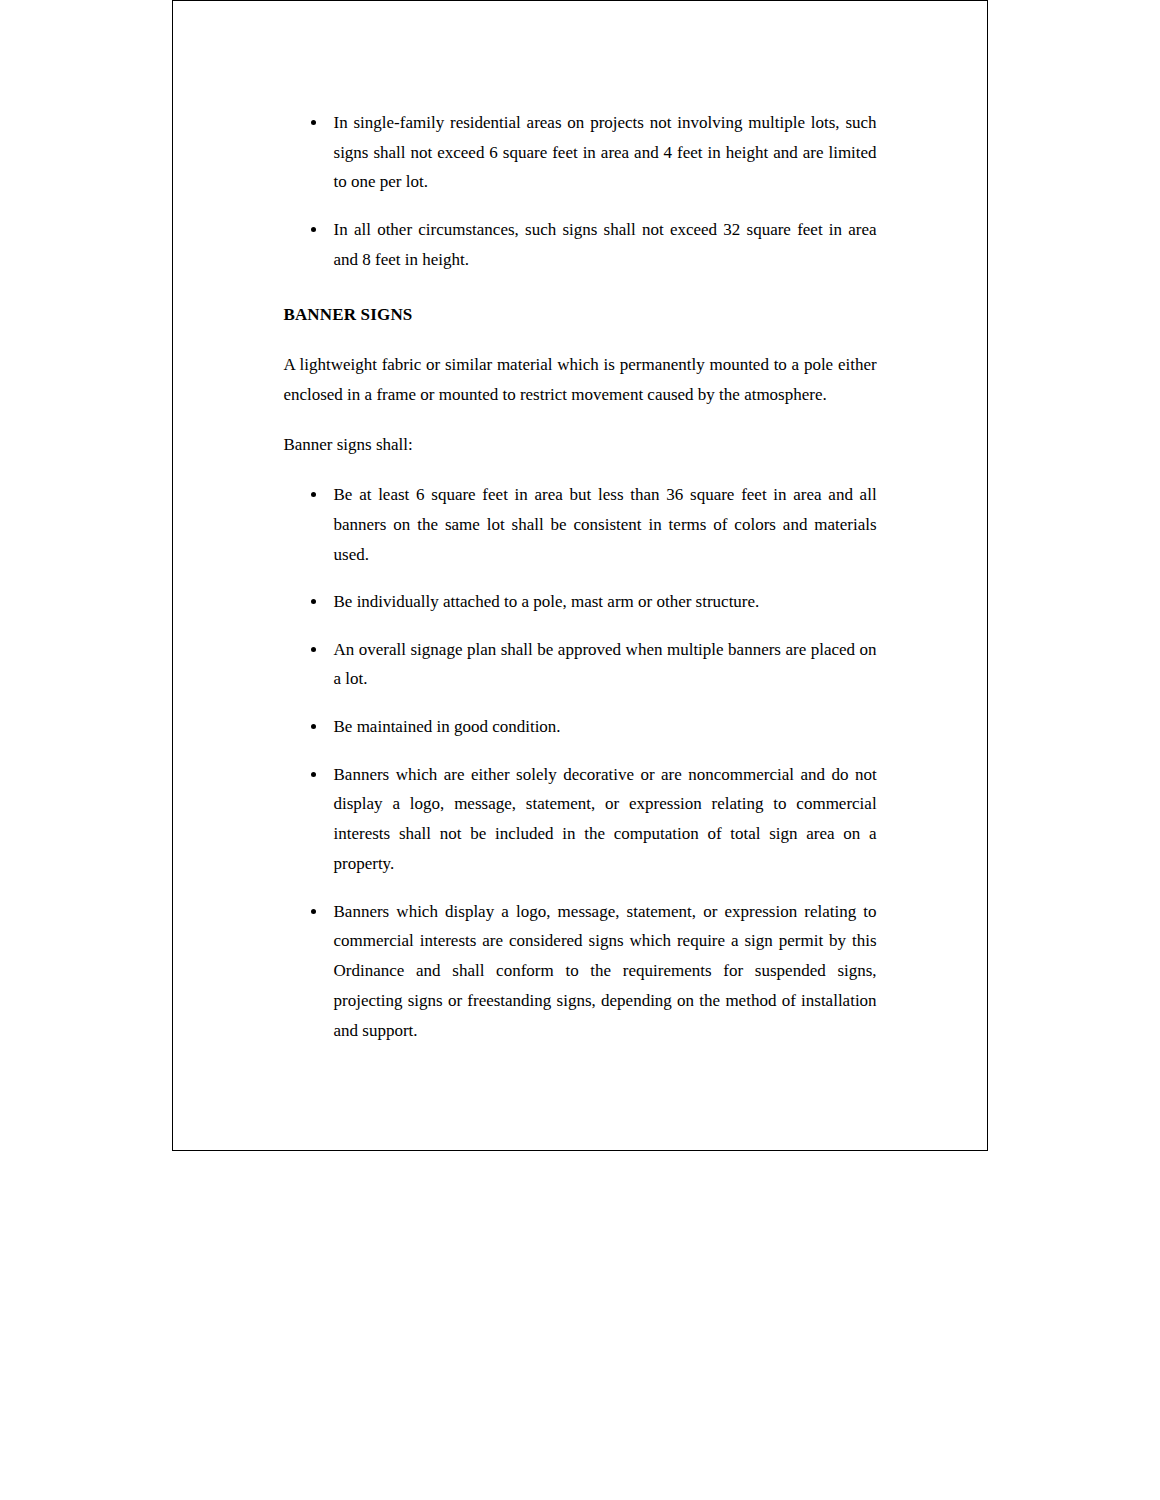In single-family residential areas on projects not involving multiple lots, such signs shall not exceed 6 square feet in area and 4 feet in height and are limited to one per lot.
In all other circumstances, such signs shall not exceed 32 square feet in area and 8 feet in height.
BANNER SIGNS
A lightweight fabric or similar material which is permanently mounted to a pole either enclosed in a frame or mounted to restrict movement caused by the atmosphere.
Banner signs shall:
Be at least 6 square feet in area but less than 36 square feet in area and all banners on the same lot shall be consistent in terms of colors and materials used.
Be individually attached to a pole, mast arm or other structure.
An overall signage plan shall be approved when multiple banners are placed on a lot.
Be maintained in good condition.
Banners which are either solely decorative or are noncommercial and do not display a logo, message, statement, or expression relating to commercial interests shall not be included in the computation of total sign area on a property.
Banners which display a logo, message, statement, or expression relating to commercial interests are considered signs which require a sign permit by this Ordinance and shall conform to the requirements for suspended signs, projecting signs or freestanding signs, depending on the method of installation and support.